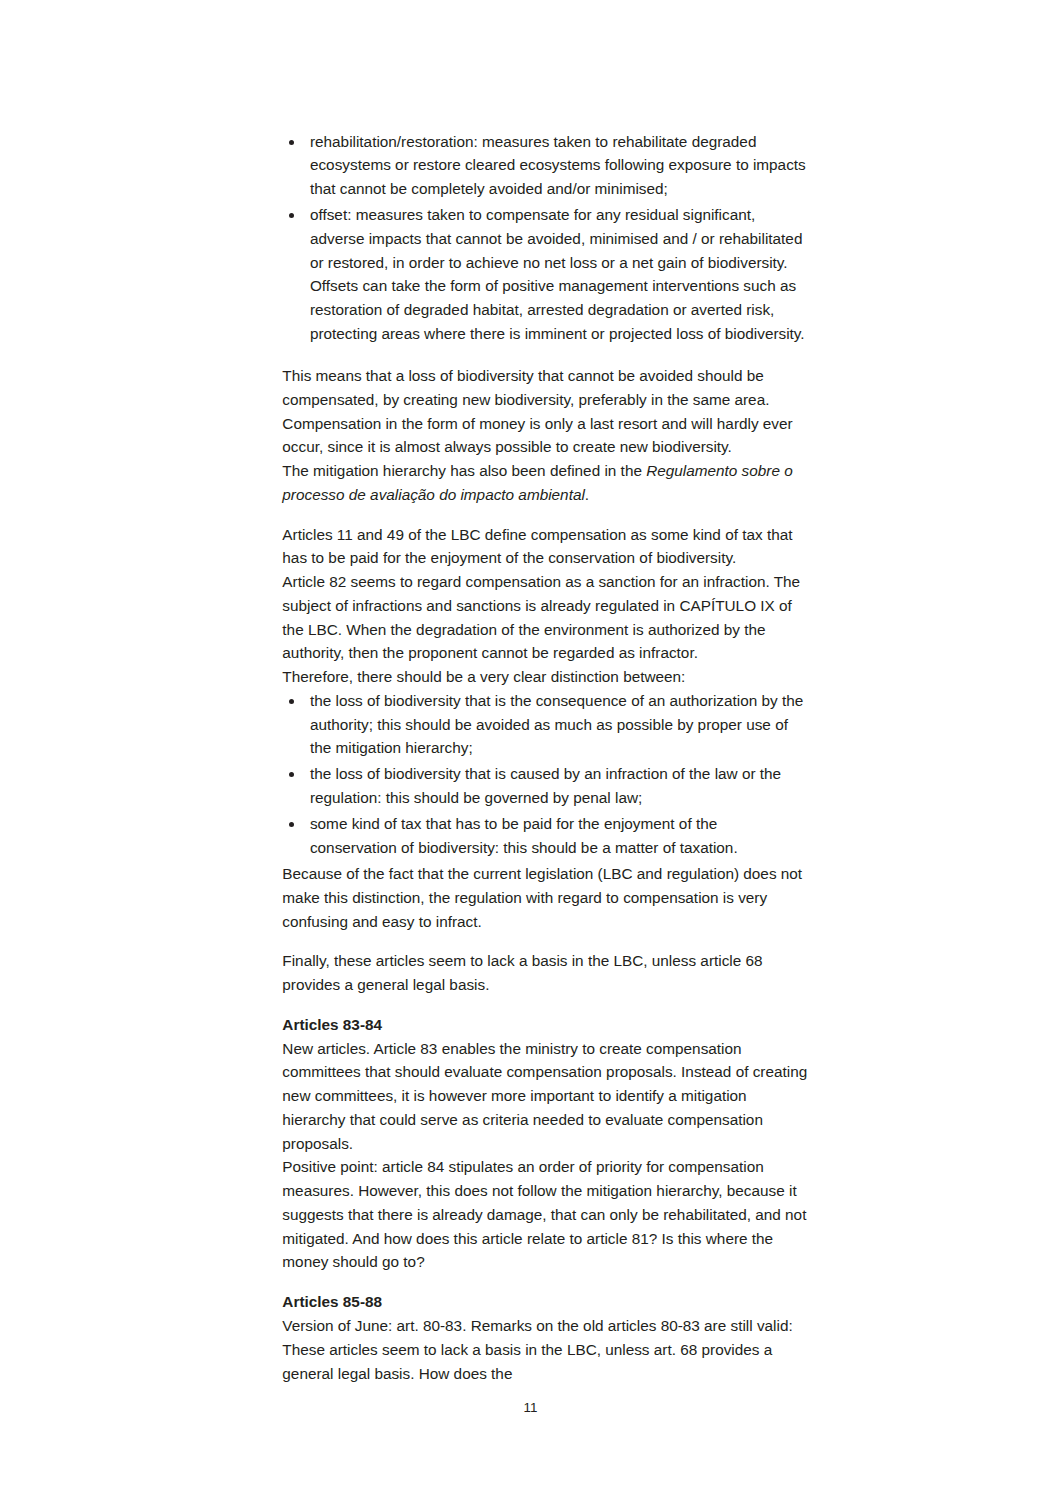rehabilitation/restoration: measures taken to rehabilitate degraded ecosystems or restore cleared ecosystems following exposure to impacts that cannot be completely avoided and/or minimised;
offset: measures taken to compensate for any residual significant, adverse impacts that cannot be avoided, minimised and / or rehabilitated or restored, in order to achieve no net loss or a net gain of biodiversity. Offsets can take the form of positive management interventions such as restoration of degraded habitat, arrested degradation or averted risk, protecting areas where there is imminent or projected loss of biodiversity.
This means that a loss of biodiversity that cannot be avoided should be compensated, by creating new biodiversity, preferably in the same area. Compensation in the form of money is only a last resort and will hardly ever occur, since it is almost always possible to create new biodiversity.
The mitigation hierarchy has also been defined in the Regulamento sobre o processo de avaliação do impacto ambiental.
Articles 11 and 49 of the LBC define compensation as some kind of tax that has to be paid for the enjoyment of the conservation of biodiversity.
Article 82 seems to regard compensation as a sanction for an infraction. The subject of infractions and sanctions is already regulated in CAPÍTULO IX of the LBC. When the degradation of the environment is authorized by the authority, then the proponent cannot be regarded as infractor.
Therefore, there should be a very clear distinction between:
the loss of biodiversity that is the consequence of an authorization by the authority; this should be avoided as much as possible by proper use of the mitigation hierarchy;
the loss of biodiversity that is caused by an infraction of the law or the regulation: this should be governed by penal law;
some kind of tax that has to be paid for the enjoyment of the conservation of biodiversity: this should be a matter of taxation.
Because of the fact that the current legislation (LBC and regulation) does not make this distinction, the regulation with regard to compensation is very confusing and easy to infract.
Finally, these articles seem to lack a basis in the LBC, unless article 68 provides a general legal basis.
Articles 83-84
New articles. Article 83 enables the ministry to create compensation committees that should evaluate compensation proposals. Instead of creating new committees, it is however more important to identify a mitigation hierarchy that could serve as criteria needed to evaluate compensation proposals.
Positive point: article 84 stipulates an order of priority for compensation measures. However, this does not follow the mitigation hierarchy, because it suggests that there is already damage, that can only be rehabilitated, and not mitigated. And how does this article relate to article 81? Is this where the money should go to?
Articles 85-88
Version of June: art. 80-83. Remarks on the old articles 80-83 are still valid: These articles seem to lack a basis in the LBC, unless art. 68 provides a general legal basis. How does the
11